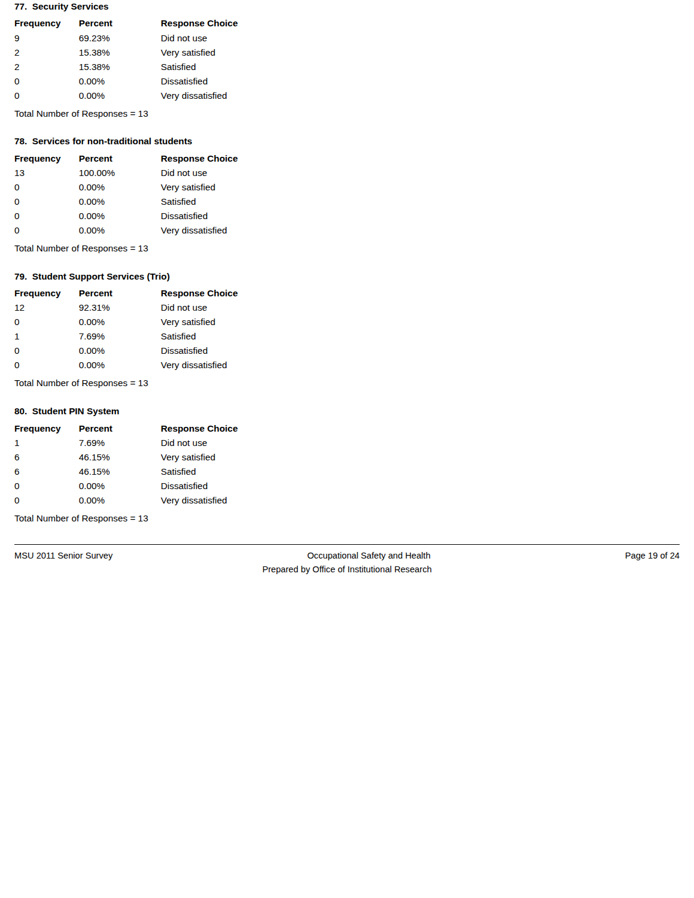77. Security Services
| Frequency | Percent | Response Choice |
| --- | --- | --- |
| 9 | 69.23% | Did not use |
| 2 | 15.38% | Very satisfied |
| 2 | 15.38% | Satisfied |
| 0 | 0.00% | Dissatisfied |
| 0 | 0.00% | Very dissatisfied |
Total Number of Responses = 13
78. Services for non-traditional students
| Frequency | Percent | Response Choice |
| --- | --- | --- |
| 13 | 100.00% | Did not use |
| 0 | 0.00% | Very satisfied |
| 0 | 0.00% | Satisfied |
| 0 | 0.00% | Dissatisfied |
| 0 | 0.00% | Very dissatisfied |
Total Number of Responses = 13
79. Student Support Services (Trio)
| Frequency | Percent | Response Choice |
| --- | --- | --- |
| 12 | 92.31% | Did not use |
| 0 | 0.00% | Very satisfied |
| 1 | 7.69% | Satisfied |
| 0 | 0.00% | Dissatisfied |
| 0 | 0.00% | Very dissatisfied |
Total Number of Responses = 13
80. Student PIN System
| Frequency | Percent | Response Choice |
| --- | --- | --- |
| 1 | 7.69% | Did not use |
| 6 | 46.15% | Very satisfied |
| 6 | 46.15% | Satisfied |
| 0 | 0.00% | Dissatisfied |
| 0 | 0.00% | Very dissatisfied |
Total Number of Responses = 13
MSU 2011 Senior Survey
Occupational Safety and Health
Page 19 of 24
Prepared by Office of Institutional Research